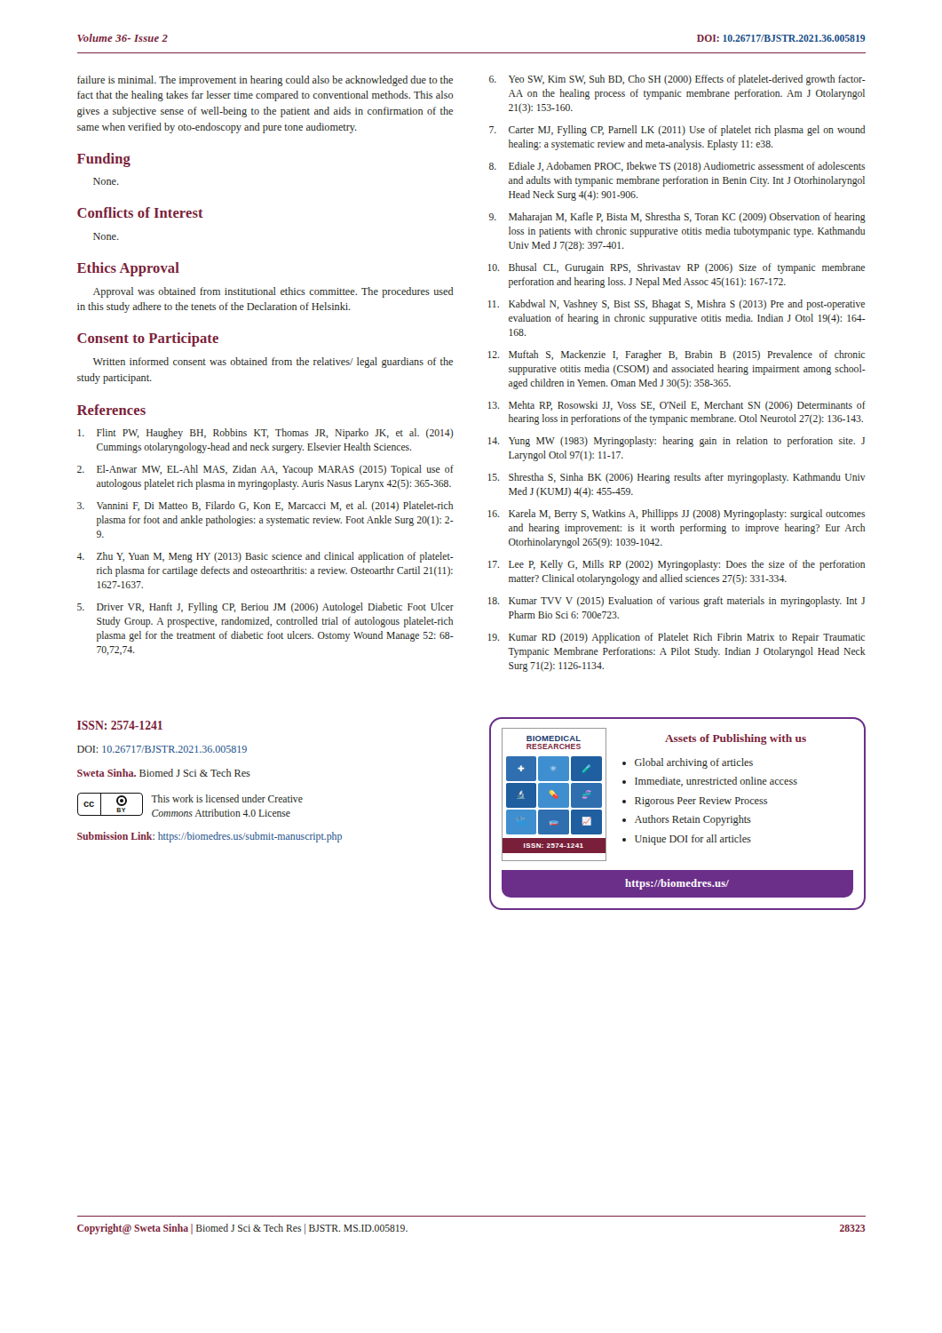Volume 36- Issue 2
DOI: 10.26717/BJSTR.2021.36.005819
failure is minimal. The improvement in hearing could also be acknowledged due to the fact that the healing takes far lesser time compared to conventional methods. This also gives a subjective sense of well-being to the patient and aids in confirmation of the same when verified by oto-endoscopy and pure tone audiometry.
Funding
None.
Conflicts of Interest
None.
Ethics Approval
Approval was obtained from institutional ethics committee. The procedures used in this study adhere to the tenets of the Declaration of Helsinki.
Consent to Participate
Written informed consent was obtained from the relatives/ legal guardians of the study participant.
References
Flint PW, Haughey BH, Robbins KT, Thomas JR, Niparko JK, et al. (2014) Cummings otolaryngology-head and neck surgery. Elsevier Health Sciences.
El-Anwar MW, EL-Ahl MAS, Zidan AA, Yacoup MARAS (2015) Topical use of autologous platelet rich plasma in myringoplasty. Auris Nasus Larynx 42(5): 365-368.
Vannini F, Di Matteo B, Filardo G, Kon E, Marcacci M, et al. (2014) Platelet-rich plasma for foot and ankle pathologies: a systematic review. Foot Ankle Surg 20(1): 2-9.
Zhu Y, Yuan M, Meng HY (2013) Basic science and clinical application of platelet-rich plasma for cartilage defects and osteoarthritis: a review. Osteoarthr Cartil 21(11): 1627-1637.
Driver VR, Hanft J, Fylling CP, Beriou JM (2006) Autologel Diabetic Foot Ulcer Study Group. A prospective, randomized, controlled trial of autologous platelet-rich plasma gel for the treatment of diabetic foot ulcers. Ostomy Wound Manage 52: 68-70,72,74.
Yeo SW, Kim SW, Suh BD, Cho SH (2000) Effects of platelet-derived growth factor-AA on the healing process of tympanic membrane perforation. Am J Otolaryngol 21(3): 153-160.
Carter MJ, Fylling CP, Parnell LK (2011) Use of platelet rich plasma gel on wound healing: a systematic review and meta-analysis. Eplasty 11: e38.
Ediale J, Adobamen PROC, Ibekwe TS (2018) Audiometric assessment of adolescents and adults with tympanic membrane perforation in Benin City. Int J Otorhinolaryngol Head Neck Surg 4(4): 901-906.
Maharajan M, Kafle P, Bista M, Shrestha S, Toran KC (2009) Observation of hearing loss in patients with chronic suppurative otitis media tubotympanic type. Kathmandu Univ Med J 7(28): 397-401.
Bhusal CL, Gurugain RPS, Shrivastav RP (2006) Size of tympanic membrane perforation and hearing loss. J Nepal Med Assoc 45(161): 167-172.
Kabdwal N, Vashney S, Bist SS, Bhagat S, Mishra S (2013) Pre and post-operative evaluation of hearing in chronic suppurative otitis media. Indian J Otol 19(4): 164-168.
Muftah S, Mackenzie I, Faragher B, Brabin B (2015) Prevalence of chronic suppurative otitis media (CSOM) and associated hearing impairment among school-aged children in Yemen. Oman Med J 30(5): 358-365.
Mehta RP, Rosowski JJ, Voss SE, O'Neil E, Merchant SN (2006) Determinants of hearing loss in perforations of the tympanic membrane. Otol Neurotol 27(2): 136-143.
Yung MW (1983) Myringoplasty: hearing gain in relation to perforation site. J Laryngol Otol 97(1): 11-17.
Shrestha S, Sinha BK (2006) Hearing results after myringoplasty. Kathmandu Univ Med J (KUMJ) 4(4): 455-459.
Karela M, Berry S, Watkins A, Phillipps JJ (2008) Myringoplasty: surgical outcomes and hearing improvement: is it worth performing to improve hearing? Eur Arch Otorhinolaryngol 265(9): 1039-1042.
Lee P, Kelly G, Mills RP (2002) Myringoplasty: Does the size of the perforation matter? Clinical otolaryngology and allied sciences 27(5): 331-334.
Kumar TVV V (2015) Evaluation of various graft materials in myringoplasty. Int J Pharm Bio Sci 6: 700e723.
Kumar RD (2019) Application of Platelet Rich Fibrin Matrix to Repair Traumatic Tympanic Membrane Perforations: A Pilot Study. Indian J Otolaryngol Head Neck Surg 71(2): 1126-1134.
ISSN: 2574-1241
DOI: 10.26717/BJSTR.2021.36.005819
Sweta Sinha. Biomed J Sci & Tech Res
cc
BY
This work is licensed under Creative
Commons Attribution 4.0 License
Submission Link: https://biomedres.us/submit-manuscript.php
BIOMEDICALRESEARCHES
✚
⚛
🧪
🔬
💊
🧬
🩺
🧫
📈
ISSN: 2574-1241
Assets of Publishing with us
Global archiving of articles
Immediate, unrestricted online access
Rigorous Peer Review Process
Authors Retain Copyrights
Unique DOI for all articles
https://biomedres.us/
Copyright@ Sweta Sinha | Biomed J Sci & Tech Res | BJSTR. MS.ID.005819.
28323